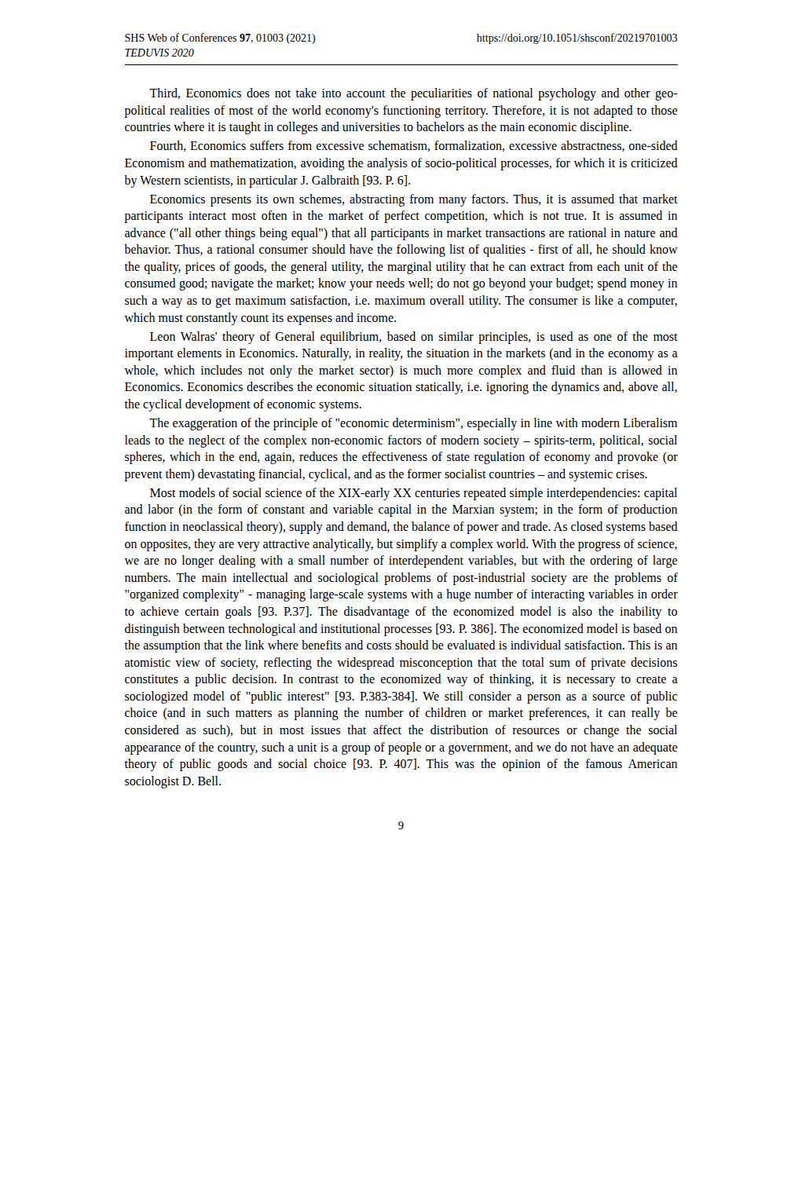SHS Web of Conferences 97, 01003 (2021) TEDUVIS 2020
https://doi.org/10.1051/shsconf/20219701003
Third, Economics does not take into account the peculiarities of national psychology and other geo-political realities of most of the world economy's functioning territory. Therefore, it is not adapted to those countries where it is taught in colleges and universities to bachelors as the main economic discipline.
Fourth, Economics suffers from excessive schematism, formalization, excessive abstractness, one-sided Economism and mathematization, avoiding the analysis of socio-political processes, for which it is criticized by Western scientists, in particular J. Galbraith [93. P. 6].
Economics presents its own schemes, abstracting from many factors. Thus, it is assumed that market participants interact most often in the market of perfect competition, which is not true. It is assumed in advance ("all other things being equal") that all participants in market transactions are rational in nature and behavior. Thus, a rational consumer should have the following list of qualities - first of all, he should know the quality, prices of goods, the general utility, the marginal utility that he can extract from each unit of the consumed good; navigate the market; know your needs well; do not go beyond your budget; spend money in such a way as to get maximum satisfaction, i.e. maximum overall utility. The consumer is like a computer, which must constantly count its expenses and income.
Leon Walras' theory of General equilibrium, based on similar principles, is used as one of the most important elements in Economics. Naturally, in reality, the situation in the markets (and in the economy as a whole, which includes not only the market sector) is much more complex and fluid than is allowed in Economics. Economics describes the economic situation statically, i.e. ignoring the dynamics and, above all, the cyclical development of economic systems.
The exaggeration of the principle of "economic determinism", especially in line with modern Liberalism leads to the neglect of the complex non-economic factors of modern society – spirits-term, political, social spheres, which in the end, again, reduces the effectiveness of state regulation of economy and provoke (or prevent them) devastating financial, cyclical, and as the former socialist countries – and systemic crises.
Most models of social science of the XIX-early XX centuries repeated simple interdependencies: capital and labor (in the form of constant and variable capital in the Marxian system; in the form of production function in neoclassical theory), supply and demand, the balance of power and trade. As closed systems based on opposites, they are very attractive analytically, but simplify a complex world. With the progress of science, we are no longer dealing with a small number of interdependent variables, but with the ordering of large numbers. The main intellectual and sociological problems of post-industrial society are the problems of "organized complexity" - managing large-scale systems with a huge number of interacting variables in order to achieve certain goals [93. P.37]. The disadvantage of the economized model is also the inability to distinguish between technological and institutional processes [93. P. 386]. The economized model is based on the assumption that the link where benefits and costs should be evaluated is individual satisfaction. This is an atomistic view of society, reflecting the widespread misconception that the total sum of private decisions constitutes a public decision. In contrast to the economized way of thinking, it is necessary to create a sociologized model of "public interest" [93. P.383-384]. We still consider a person as a source of public choice (and in such matters as planning the number of children or market preferences, it can really be considered as such), but in most issues that affect the distribution of resources or change the social appearance of the country, such a unit is a group of people or a government, and we do not have an adequate theory of public goods and social choice [93. P. 407]. This was the opinion of the famous American sociologist D. Bell.
9